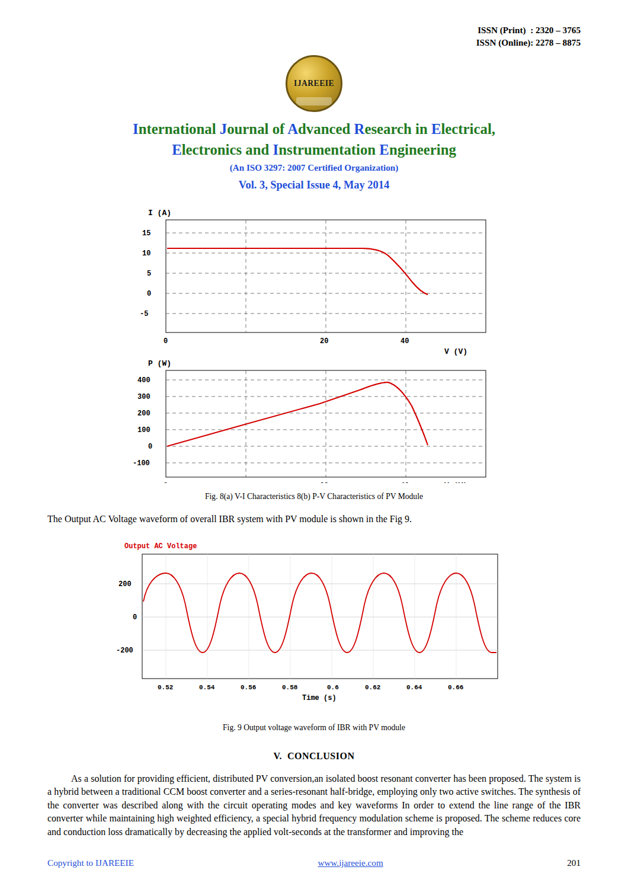ISSN (Print) : 2320 – 3765
ISSN (Online): 2278 – 8875
International Journal of Advanced Research in Electrical,
Electronics and Instrumentation Engineering
(An ISO 3297: 2007 Certified Organization)
Vol. 3, Special Issue 4, May 2014
I (A) 15 10 5 0 -5 0 20 40 V (V) P (W) 400 300 200 100 0 -100 0 20 40 V (V)
Fig. 8(a) V-I Characteristics 8(b) P-V Characteristics of PV Module
The Output AC Voltage waveform of overall IBR system with PV module is shown in the Fig 9.
Output AC Voltage 200 0 -200 0.52 0.54 0.56 0.58 0.6 0.62 0.64 0.66 Time (s)
Fig. 9 Output voltage waveform of IBR with PV module
V. CONCLUSION
As a solution for providing efficient, distributed PV conversion,an isolated boost resonant converter has been proposed. The system is a hybrid between a traditional CCM boost converter and a series-resonant half-bridge, employing only two active switches. The synthesis of the converter was described along with the circuit operating modes and key waveforms In order to extend the line range of the IBR converter while maintaining high weighted efficiency, a special hybrid frequency modulation scheme is proposed. The scheme reduces core and conduction loss dramatically by decreasing the applied volt-seconds at the transformer and improving the
Copyright to IJAREEIE
www.ijareeie.com
201